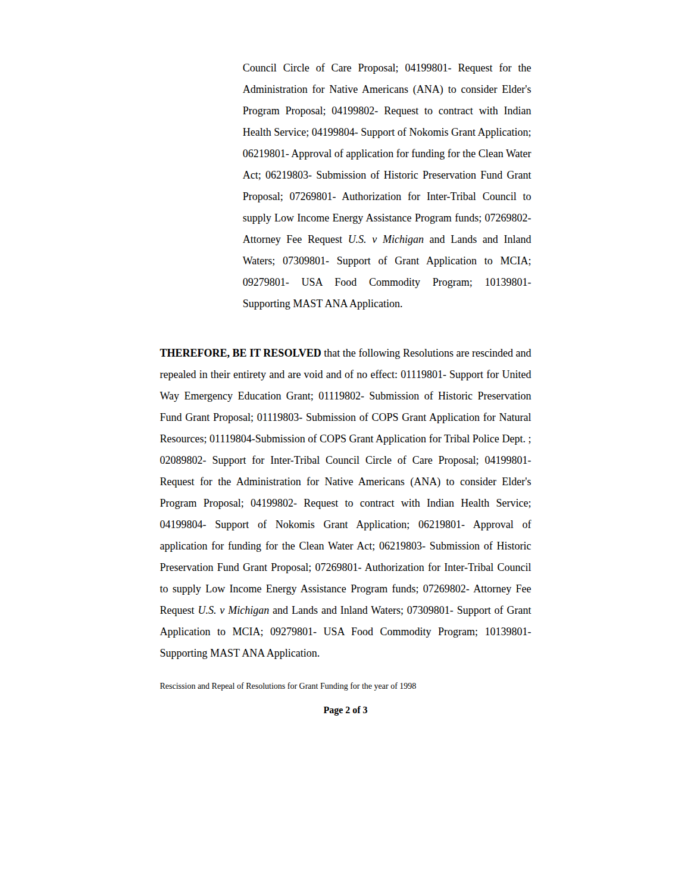Council Circle of Care Proposal; 04199801- Request for the Administration for Native Americans (ANA) to consider Elder's Program Proposal; 04199802- Request to contract with Indian Health Service; 04199804- Support of Nokomis Grant Application; 06219801- Approval of application for funding for the Clean Water Act; 06219803- Submission of Historic Preservation Fund Grant Proposal; 07269801- Authorization for Inter-Tribal Council to supply Low Income Energy Assistance Program funds; 07269802- Attorney Fee Request U.S. v Michigan and Lands and Inland Waters; 07309801- Support of Grant Application to MCIA; 09279801- USA Food Commodity Program; 10139801- Supporting MAST ANA Application.
THEREFORE, BE IT RESOLVED that the following Resolutions are rescinded and repealed in their entirety and are void and of no effect: 01119801- Support for United Way Emergency Education Grant; 01119802- Submission of Historic Preservation Fund Grant Proposal; 01119803- Submission of COPS Grant Application for Natural Resources; 01119804-Submission of COPS Grant Application for Tribal Police Dept. ; 02089802- Support for Inter-Tribal Council Circle of Care Proposal; 04199801- Request for the Administration for Native Americans (ANA) to consider Elder's Program Proposal; 04199802- Request to contract with Indian Health Service; 04199804- Support of Nokomis Grant Application; 06219801- Approval of application for funding for the Clean Water Act; 06219803- Submission of Historic Preservation Fund Grant Proposal; 07269801- Authorization for Inter-Tribal Council to supply Low Income Energy Assistance Program funds; 07269802- Attorney Fee Request U.S. v Michigan and Lands and Inland Waters; 07309801- Support of Grant Application to MCIA; 09279801- USA Food Commodity Program; 10139801- Supporting MAST ANA Application.
Rescission and Repeal of Resolutions for Grant Funding for the year of 1998
Page 2 of 3